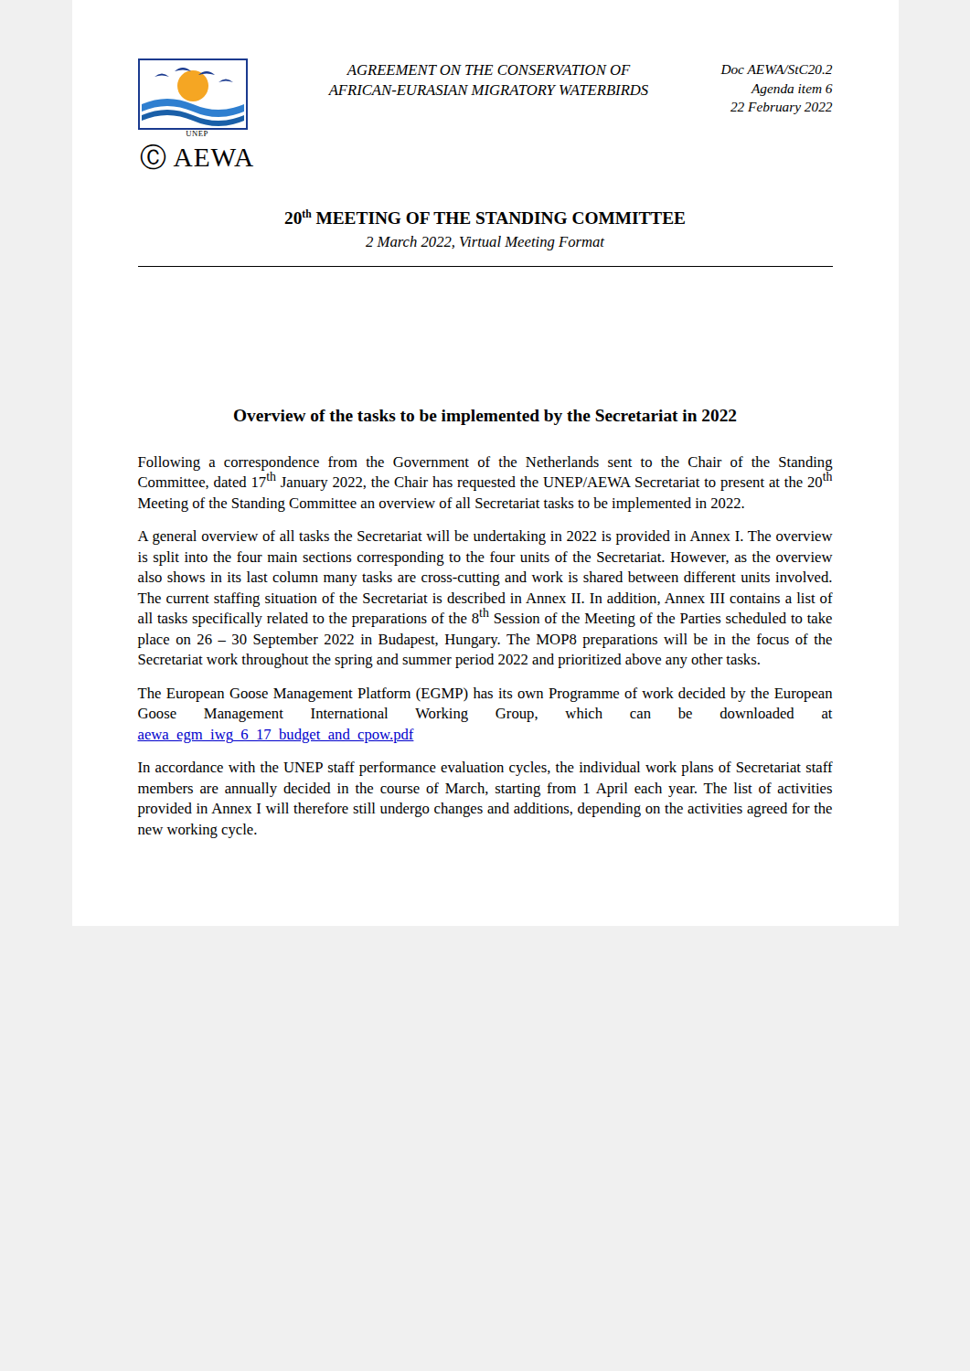UNEP
Ⓒ AEWA
AGREEMENT ON THE CONSERVATION OF
AFRICAN-EURASIAN MIGRATORY WATERBIRDS
Doc AEWA/StC20.2
Agenda item 6
22 February 2022
20th MEETING OF THE STANDING COMMITTEE
2 March 2022, Virtual Meeting Format
Overview of the tasks to be implemented by the Secretariat in 2022
Following a correspondence from the Government of the Netherlands sent to the Chair of the Standing Committee, dated 17th January 2022, the Chair has requested the UNEP/AEWA Secretariat to present at the 20th Meeting of the Standing Committee an overview of all Secretariat tasks to be implemented in 2022.
A general overview of all tasks the Secretariat will be undertaking in 2022 is provided in Annex I. The overview is split into the four main sections corresponding to the four units of the Secretariat. However, as the overview also shows in its last column many tasks are cross-cutting and work is shared between different units involved. The current staffing situation of the Secretariat is described in Annex II. In addition, Annex III contains a list of all tasks specifically related to the preparations of the 8th Session of the Meeting of the Parties scheduled to take place on 26 – 30 September 2022 in Budapest, Hungary. The MOP8 preparations will be in the focus of the Secretariat work throughout the spring and summer period 2022 and prioritized above any other tasks.
The European Goose Management Platform (EGMP) has its own Programme of work decided by the European Goose Management International Working Group, which can be downloaded at aewa_egm_iwg_6_17_budget_and_cpow.pdf
In accordance with the UNEP staff performance evaluation cycles, the individual work plans of Secretariat staff members are annually decided in the course of March, starting from 1 April each year. The list of activities provided in Annex I will therefore still undergo changes and additions, depending on the activities agreed for the new working cycle.